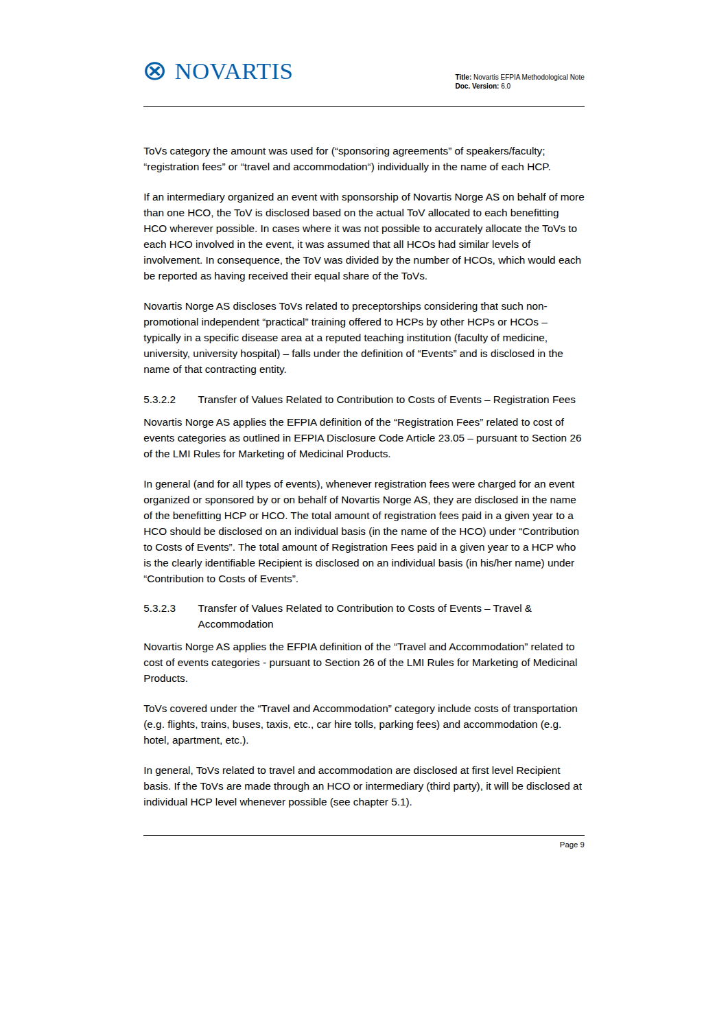⊗ NOVARTIS
Title: Novartis EFPIA Methodological Note
Doc. Version: 6.0
ToVs category the amount was used for (“sponsoring agreements” of speakers/faculty; “registration fees” or “travel and accommodation“) individually in the name of each HCP.
If an intermediary organized an event with sponsorship of Novartis Norge AS on behalf of more than one HCO, the ToV is disclosed based on the actual ToV allocated to each benefitting HCO wherever possible. In cases where it was not possible to accurately allocate the ToVs to each HCO involved in the event, it was assumed that all HCOs had similar levels of involvement. In consequence, the ToV was divided by the number of HCOs, which would each be reported as having received their equal share of the ToVs.
Novartis Norge AS discloses ToVs related to preceptorships considering that such non-promotional independent “practical” training offered to HCPs by other HCPs or HCOs – typically in a specific disease area at a reputed teaching institution (faculty of medicine, university, university hospital) – falls under the definition of “Events” and is disclosed in the name of that contracting entity.
5.3.2.2 Transfer of Values Related to Contribution to Costs of Events – Registration Fees
Novartis Norge AS applies the EFPIA definition of the “Registration Fees” related to cost of events categories as outlined in EFPIA Disclosure Code Article 23.05 – pursuant to Section 26 of the LMI Rules for Marketing of Medicinal Products.
In general (and for all types of events), whenever registration fees were charged for an event organized or sponsored by or on behalf of Novartis Norge AS, they are disclosed in the name of the benefitting HCP or HCO. The total amount of registration fees paid in a given year to a HCO should be disclosed on an individual basis (in the name of the HCO) under “Contribution to Costs of Events”. The total amount of Registration Fees paid in a given year to a HCP who is the clearly identifiable Recipient is disclosed on an individual basis (in his/her name) under “Contribution to Costs of Events”.
5.3.2.3 Transfer of Values Related to Contribution to Costs of Events – Travel & Accommodation
Novartis Norge AS applies the EFPIA definition of the “Travel and Accommodation” related to cost of events categories - pursuant to Section 26 of the LMI Rules for Marketing of Medicinal Products.
ToVs covered under the “Travel and Accommodation” category include costs of transportation (e.g. flights, trains, buses, taxis, etc., car hire tolls, parking fees) and accommodation (e.g. hotel, apartment, etc.).
In general, ToVs related to travel and accommodation are disclosed at first level Recipient basis. If the ToVs are made through an HCO or intermediary (third party), it will be disclosed at individual HCP level whenever possible (see chapter 5.1).
Page 9